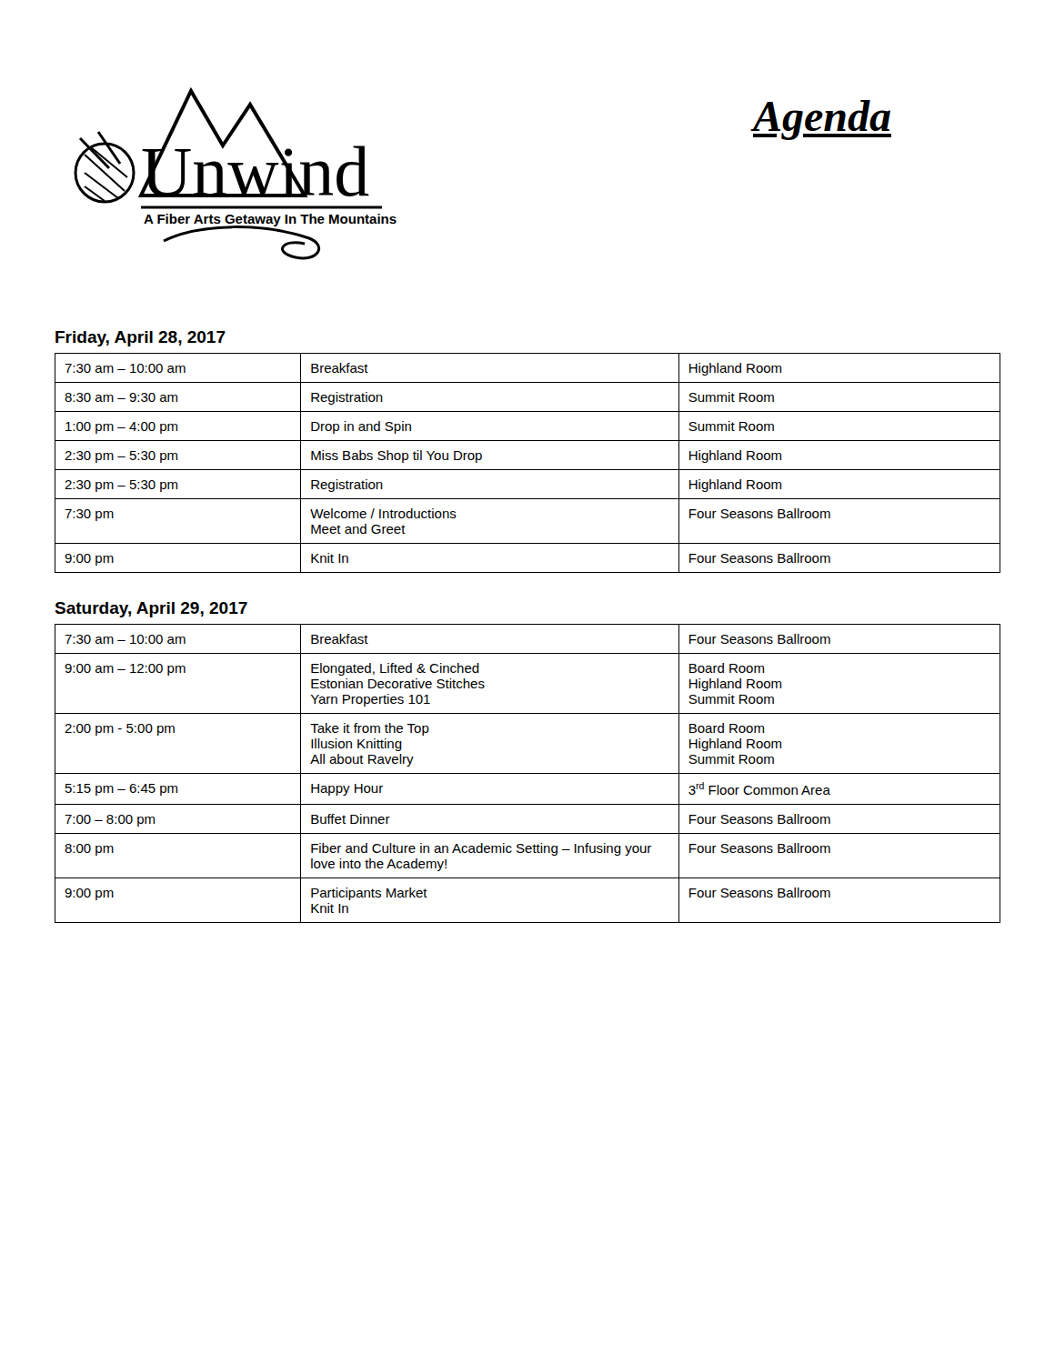Unwind A Fiber Arts Getaway In The Mountains
Agenda
Friday, April 28, 2017
| 7:30 am – 10:00 am | Breakfast | Highland Room |
| 8:30 am – 9:30 am | Registration | Summit Room |
| 1:00 pm – 4:00 pm | Drop in and Spin | Summit Room |
| 2:30 pm – 5:30 pm | Miss Babs Shop til You Drop | Highland Room |
| 2:30 pm – 5:30 pm | Registration | Highland Room |
| 7:30 pm | Welcome / Introductions Meet and Greet | Four Seasons Ballroom |
| 9:00 pm | Knit In | Four Seasons Ballroom |
Saturday, April 29, 2017
| 7:30 am – 10:00 am | Breakfast | Four Seasons Ballroom |
| 9:00 am – 12:00 pm | Elongated, Lifted & Cinched Estonian Decorative Stitches Yarn Properties 101 | Board Room Highland Room Summit Room |
| 2:00 pm - 5:00 pm | Take it from the Top Illusion Knitting All about Ravelry | Board Room Highland Room Summit Room |
| 5:15 pm – 6:45 pm | Happy Hour | 3 rd Floor Common Area |
| 7:00 – 8:00 pm | Buffet Dinner | Four Seasons Ballroom |
| 8:00 pm | Fiber and Culture in an Academic Setting – Infusing your love into the Academy! | Four Seasons Ballroom |
| 9:00 pm | Participants Market Knit In | Four Seasons Ballroom |